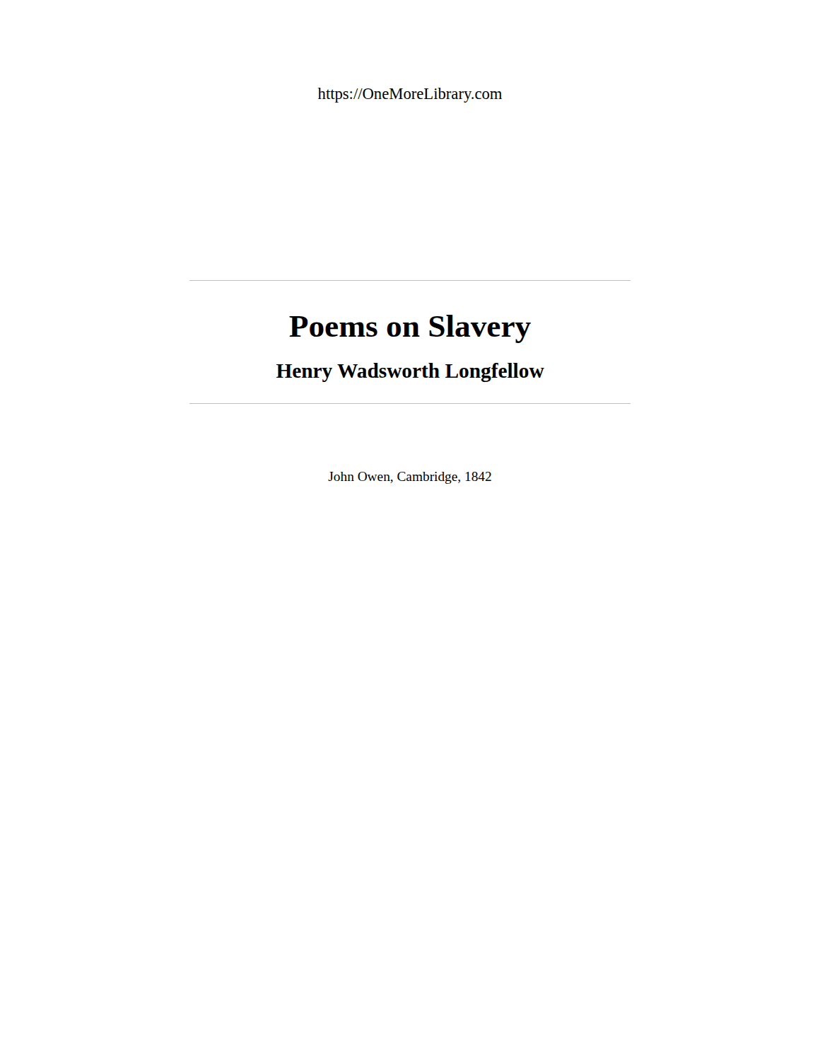https://OneMoreLibrary.com
Poems on Slavery
Henry Wadsworth Longfellow
John Owen, Cambridge, 1842